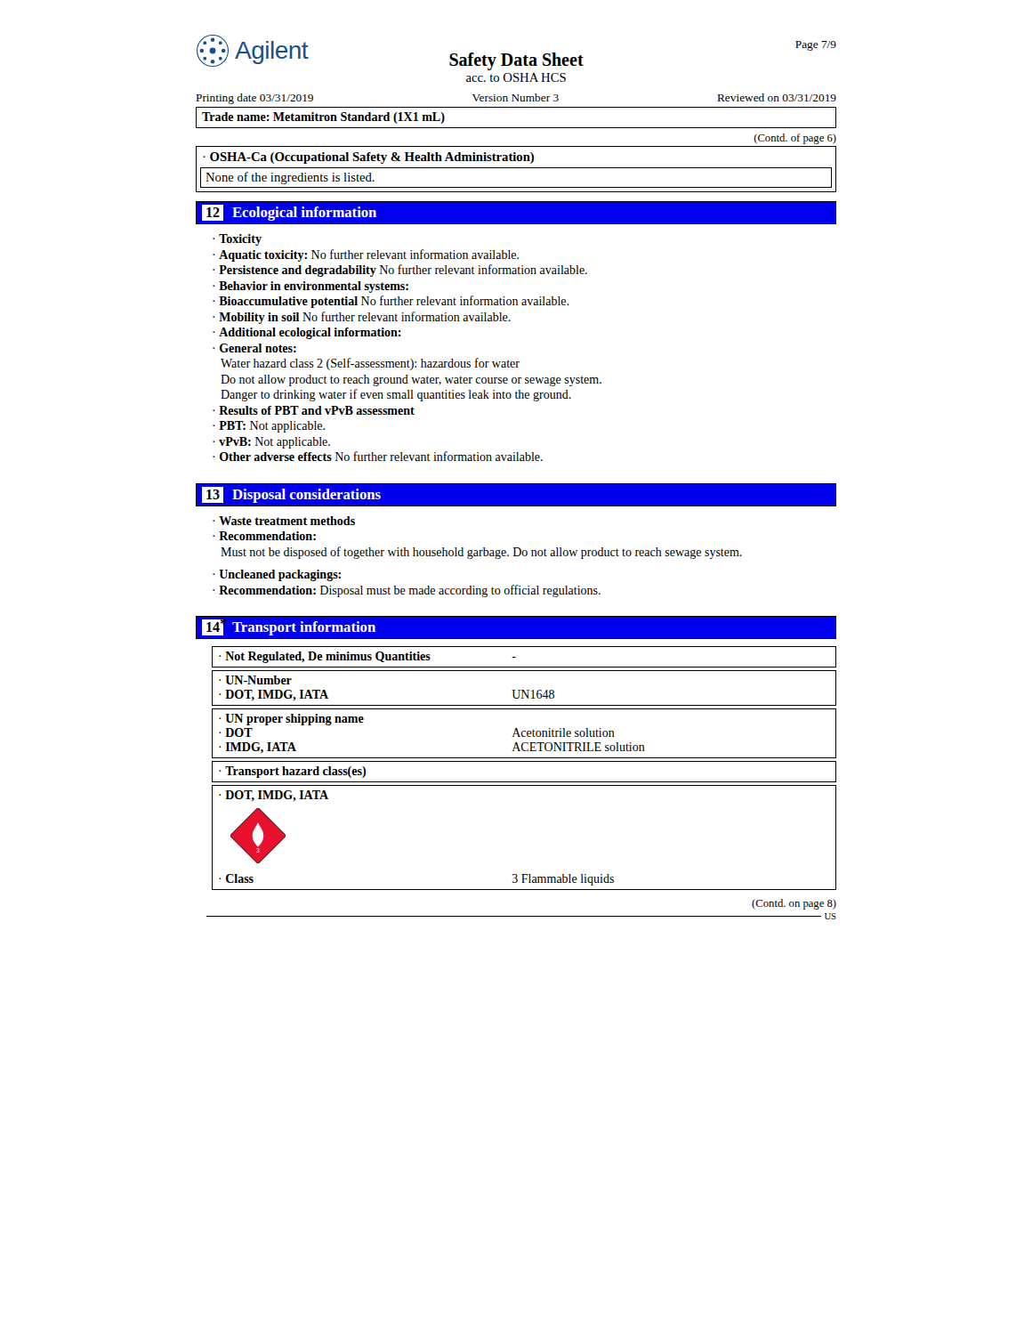Agilent
Page 7/9
Safety Data Sheet
acc. to OSHA HCS
Printing date 03/31/2019 Version Number 3 Reviewed on 03/31/2019
Trade name: Metamitron Standard (1X1 mL)
(Contd. of page 6)
· OSHA-Ca (Occupational Safety & Health Administration)
None of the ingredients is listed.
12 Ecological information
· Toxicity
· Aquatic toxicity: No further relevant information available.
· Persistence and degradability No further relevant information available.
· Behavior in environmental systems:
· Bioaccumulative potential No further relevant information available.
· Mobility in soil No further relevant information available.
· Additional ecological information:
· General notes:
Water hazard class 2 (Self-assessment): hazardous for water
Do not allow product to reach ground water, water course or sewage system.
Danger to drinking water if even small quantities leak into the ground.
· Results of PBT and vPvB assessment
· PBT: Not applicable.
· vPvB: Not applicable.
· Other adverse effects No further relevant information available.
13 Disposal considerations
· Waste treatment methods
· Recommendation:
Must not be disposed of together with household garbage. Do not allow product to reach sewage system.
· Uncleaned packagings:
· Recommendation: Disposal must be made according to official regulations.
*
14 Transport information
· Not Regulated, De minimus Quantities -
· UN-Number
· DOT, IMDG, IATA UN1648
· UN proper shipping name
· DOT Acetonitrile solution
· IMDG, IATA ACETONITRILE solution
· Transport hazard class(es)
· DOT, IMDG, IATA
3
· Class 3 Flammable liquids
(Contd. on page 8)
US